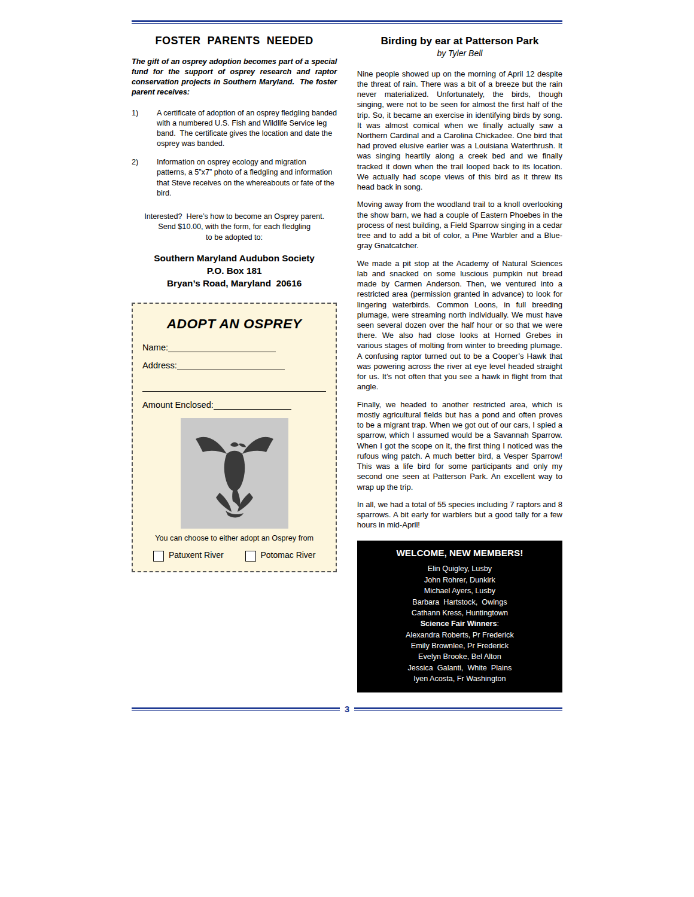FOSTER PARENTS NEEDED
The gift of an osprey adoption becomes part of a special fund for the support of osprey research and raptor conservation projects in Southern Maryland. The foster parent receives:
1) A certificate of adoption of an osprey fledgling banded with a numbered U.S. Fish and Wildlife Service leg band. The certificate gives the location and date the osprey was banded.
2) Information on osprey ecology and migration patterns, a 5”x7” photo of a fledgling and information that Steve receives on the whereabouts or fate of the bird.
Interested? Here’s how to become an Osprey parent.
Send $10.00, with the form, for each fledgling
to be adopted to:
Southern Maryland Audubon Society
P.O. Box 181
Bryan’s Road, Maryland 20616
ADOPT AN OSPREY
Name:
Address:
Amount Enclosed:
You can choose to either adopt an Osprey from
Patuxent River Potomac River
Birding by ear at Patterson Park
by Tyler Bell
Nine people showed up on the morning of April 12 despite the threat of rain. There was a bit of a breeze but the rain never materialized. Unfortunately, the birds, though singing, were not to be seen for almost the first half of the trip. So, it became an exercise in identifying birds by song. It was almost comical when we finally actually saw a Northern Cardinal and a Carolina Chickadee. One bird that had proved elusive earlier was a Louisiana Waterthrush. It was singing heartily along a creek bed and we finally tracked it down when the trail looped back to its location. We actually had scope views of this bird as it threw its head back in song.
Moving away from the woodland trail to a knoll overlooking the show barn, we had a couple of Eastern Phoebes in the process of nest building, a Field Sparrow singing in a cedar tree and to add a bit of color, a Pine Warbler and a Blue-gray Gnatcatcher.
We made a pit stop at the Academy of Natural Sciences lab and snacked on some luscious pumpkin nut bread made by Carmen Anderson. Then, we ventured into a restricted area (permission granted in advance) to look for lingering waterbirds. Common Loons, in full breeding plumage, were streaming north individually. We must have seen several dozen over the half hour or so that we were there. We also had close looks at Horned Grebes in various stages of molting from winter to breeding plumage. A confusing raptor turned out to be a Cooper’s Hawk that was powering across the river at eye level headed straight for us. It’s not often that you see a hawk in flight from that angle.
Finally, we headed to another restricted area, which is mostly agricultural fields but has a pond and often proves to be a migrant trap. When we got out of our cars, I spied a sparrow, which I assumed would be a Savannah Sparrow. When I got the scope on it, the first thing I noticed was the rufous wing patch. A much better bird, a Vesper Sparrow! This was a life bird for some participants and only my second one seen at Patterson Park. An excellent way to wrap up the trip.
In all, we had a total of 55 species including 7 raptors and 8 sparrows. A bit early for warblers but a good tally for a few hours in mid-April!
WELCOME, NEW MEMBERS!
Elin Quigley, Lusby
John Rohrer, Dunkirk
Michael Ayers, Lusby
Barbara Hartstock, Owings
Cathann Kress, Huntingtown
Science Fair Winners:
Alexandra Roberts, Pr Frederick
Emily Brownlee, Pr Frederick
Evelyn Brooke, Bel Alton
Jessica Galanti, White Plains
Iyen Acosta, Fr Washington
3